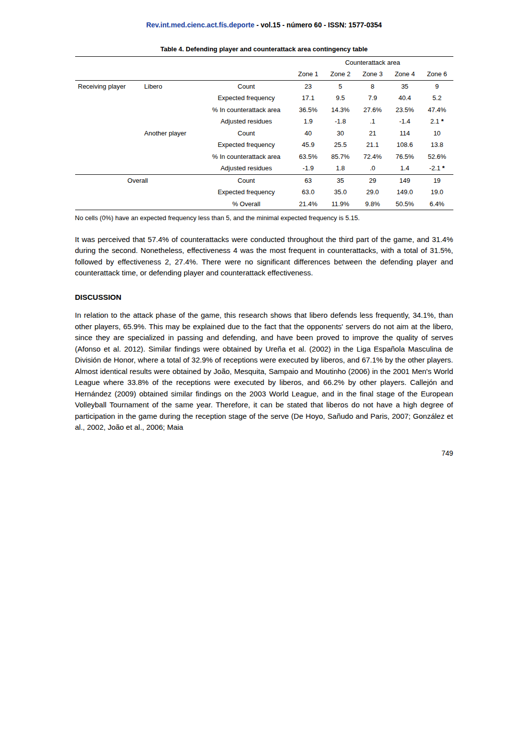Rev.int.med.cienc.act.fís.deporte - vol.15 - número 60 - ISSN: 1577-0354
Table 4. Defending player and counterattack area contingency table
| | Counterattack area |
| | Zone 1 | Zone 2 | Zone 3 | Zone 4 | Zone 6 |
| Receiving player | Libero | Count | 23 | 5 | 8 | 35 | 9 |
| Expected frequency | 17.1 | 9.5 | 7.9 | 40.4 | 5.2 |
| % In counterattack area | 36.5% | 14.3% | 27.6% | 23.5% | 47.4% |
| Adjusted residues | 1.9 | -1.8 | .1 | -1.4 | 2.1 * |
| Another player | Count | 40 | 30 | 21 | 114 | 10 |
| Expected frequency | 45.9 | 25.5 | 21.1 | 108.6 | 13.8 |
| % In counterattack area | 63.5% | 85.7% | 72.4% | 76.5% | 52.6% |
| Adjusted residues | -1.9 | 1.8 | .0 | 1.4 | -2.1 * |
| Overall | Count | 63 | 35 | 29 | 149 | 19 |
| | Expected frequency | 63.0 | 35.0 | 29.0 | 149.0 | 19.0 |
| | % Overall | 21.4% | 11.9% | 9.8% | 50.5% | 6.4% |
No cells (0%) have an expected frequency less than 5, and the minimal expected frequency is 5.15.
It was perceived that 57.4% of counterattacks were conducted throughout the third part of the game, and 31.4% during the second. Nonetheless, effectiveness 4 was the most frequent in counterattacks, with a total of 31.5%, followed by effectiveness 2, 27.4%. There were no significant differences between the defending player and counterattack time, or defending player and counterattack effectiveness.
DISCUSSION
In relation to the attack phase of the game, this research shows that libero defends less frequently, 34.1%, than other players, 65.9%. This may be explained due to the fact that the opponents' servers do not aim at the libero, since they are specialized in passing and defending, and have been proved to improve the quality of serves (Afonso et al. 2012). Similar findings were obtained by Ureña et al. (2002) in the Liga Española Masculina de División de Honor, where a total of 32.9% of receptions were executed by liberos, and 67.1% by the other players. Almost identical results were obtained by João, Mesquita, Sampaio and Moutinho (2006) in the 2001 Men's World League where 33.8% of the receptions were executed by liberos, and 66.2% by other players. Callejón and Hernández (2009) obtained similar findings on the 2003 World League, and in the final stage of the European Volleyball Tournament of the same year. Therefore, it can be stated that liberos do not have a high degree of participation in the game during the reception stage of the serve (De Hoyo, Sañudo and Paris, 2007; González et al., 2002, João et al., 2006; Maia
749